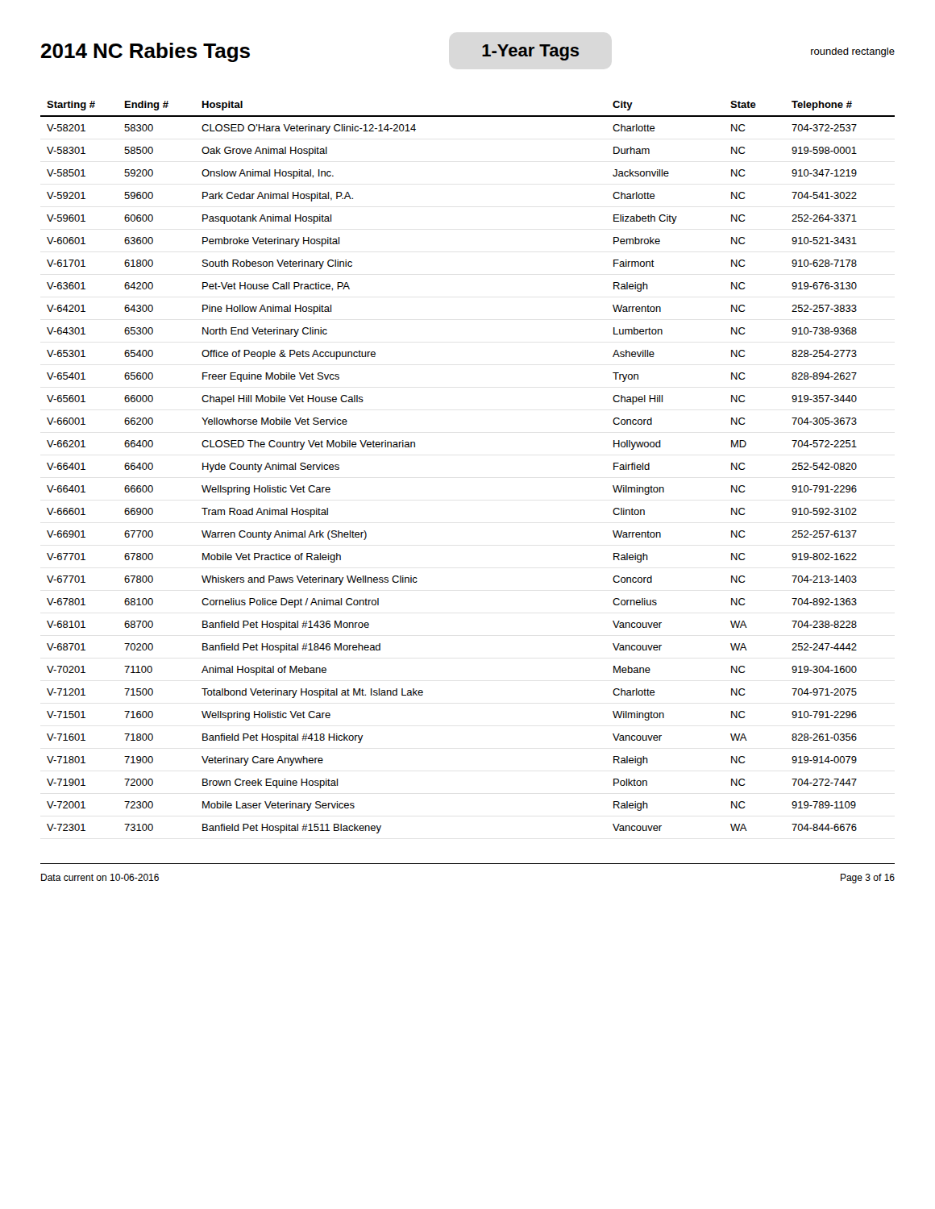2014 NC Rabies Tags
1-Year Tags
rounded rectangle
| Starting # | Ending # | Hospital | City | State | Telephone # |
| --- | --- | --- | --- | --- | --- |
| V-58201 | 58300 | CLOSED O'Hara Veterinary Clinic-12-14-2014 | Charlotte | NC | 704-372-2537 |
| V-58301 | 58500 | Oak Grove Animal Hospital | Durham | NC | 919-598-0001 |
| V-58501 | 59200 | Onslow Animal Hospital, Inc. | Jacksonville | NC | 910-347-1219 |
| V-59201 | 59600 | Park Cedar Animal Hospital, P.A. | Charlotte | NC | 704-541-3022 |
| V-59601 | 60600 | Pasquotank Animal Hospital | Elizabeth City | NC | 252-264-3371 |
| V-60601 | 63600 | Pembroke Veterinary Hospital | Pembroke | NC | 910-521-3431 |
| V-61701 | 61800 | South Robeson Veterinary Clinic | Fairmont | NC | 910-628-7178 |
| V-63601 | 64200 | Pet-Vet House Call Practice, PA | Raleigh | NC | 919-676-3130 |
| V-64201 | 64300 | Pine Hollow Animal Hospital | Warrenton | NC | 252-257-3833 |
| V-64301 | 65300 | North End Veterinary Clinic | Lumberton | NC | 910-738-9368 |
| V-65301 | 65400 | Office of People & Pets Accupuncture | Asheville | NC | 828-254-2773 |
| V-65401 | 65600 | Freer Equine Mobile Vet Svcs | Tryon | NC | 828-894-2627 |
| V-65601 | 66000 | Chapel Hill Mobile Vet House Calls | Chapel Hill | NC | 919-357-3440 |
| V-66001 | 66200 | Yellowhorse Mobile Vet Service | Concord | NC | 704-305-3673 |
| V-66201 | 66400 | CLOSED The Country Vet Mobile Veterinarian | Hollywood | MD | 704-572-2251 |
| V-66401 | 66400 | Hyde County Animal Services | Fairfield | NC | 252-542-0820 |
| V-66401 | 66600 | Wellspring Holistic Vet Care | Wilmington | NC | 910-791-2296 |
| V-66601 | 66900 | Tram Road Animal Hospital | Clinton | NC | 910-592-3102 |
| V-66901 | 67700 | Warren County Animal Ark (Shelter) | Warrenton | NC | 252-257-6137 |
| V-67701 | 67800 | Mobile Vet Practice of Raleigh | Raleigh | NC | 919-802-1622 |
| V-67701 | 67800 | Whiskers and Paws Veterinary Wellness Clinic | Concord | NC | 704-213-1403 |
| V-67801 | 68100 | Cornelius Police Dept / Animal Control | Cornelius | NC | 704-892-1363 |
| V-68101 | 68700 | Banfield Pet Hospital #1436 Monroe | Vancouver | WA | 704-238-8228 |
| V-68701 | 70200 | Banfield Pet Hospital #1846 Morehead | Vancouver | WA | 252-247-4442 |
| V-70201 | 71100 | Animal Hospital of Mebane | Mebane | NC | 919-304-1600 |
| V-71201 | 71500 | Totalbond Veterinary Hospital at Mt. Island Lake | Charlotte | NC | 704-971-2075 |
| V-71501 | 71600 | Wellspring Holistic Vet Care | Wilmington | NC | 910-791-2296 |
| V-71601 | 71800 | Banfield Pet Hospital #418 Hickory | Vancouver | WA | 828-261-0356 |
| V-71801 | 71900 | Veterinary Care Anywhere | Raleigh | NC | 919-914-0079 |
| V-71901 | 72000 | Brown Creek Equine Hospital | Polkton | NC | 704-272-7447 |
| V-72001 | 72300 | Mobile Laser Veterinary Services | Raleigh | NC | 919-789-1109 |
| V-72301 | 73100 | Banfield Pet Hospital #1511 Blackeney | Vancouver | WA | 704-844-6676 |
Data current on 10-06-2016 Page 3 of 16